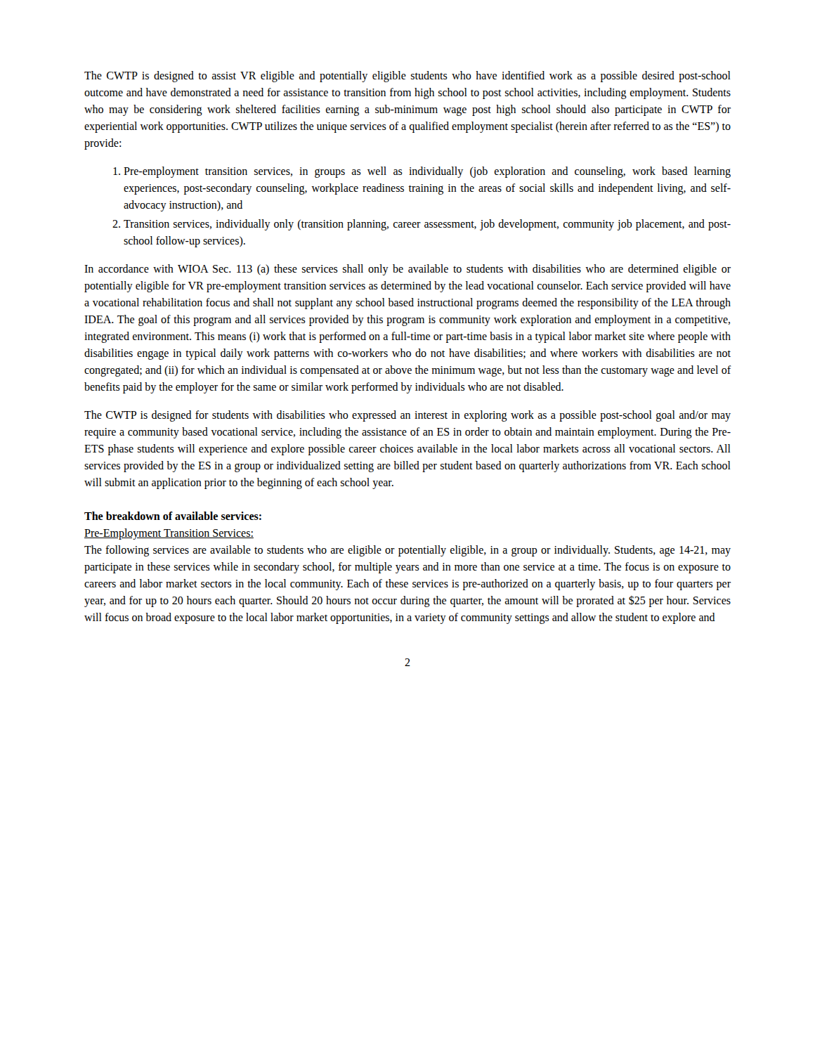The CWTP is designed to assist VR eligible and potentially eligible students who have identified work as a possible desired post-school outcome and have demonstrated a need for assistance to transition from high school to post school activities, including employment. Students who may be considering work sheltered facilities earning a sub-minimum wage post high school should also participate in CWTP for experiential work opportunities. CWTP utilizes the unique services of a qualified employment specialist (herein after referred to as the “ES”) to provide:
Pre-employment transition services, in groups as well as individually (job exploration and counseling, work based learning experiences, post-secondary counseling, workplace readiness training in the areas of social skills and independent living, and self-advocacy instruction), and
Transition services, individually only (transition planning, career assessment, job development, community job placement, and post-school follow-up services).
In accordance with WIOA Sec. 113 (a) these services shall only be available to students with disabilities who are determined eligible or potentially eligible for VR pre-employment transition services as determined by the lead vocational counselor. Each service provided will have a vocational rehabilitation focus and shall not supplant any school based instructional programs deemed the responsibility of the LEA through IDEA. The goal of this program and all services provided by this program is community work exploration and employment in a competitive, integrated environment. This means (i) work that is performed on a full-time or part-time basis in a typical labor market site where people with disabilities engage in typical daily work patterns with co-workers who do not have disabilities; and where workers with disabilities are not congregated; and (ii) for which an individual is compensated at or above the minimum wage, but not less than the customary wage and level of benefits paid by the employer for the same or similar work performed by individuals who are not disabled.
The CWTP is designed for students with disabilities who expressed an interest in exploring work as a possible post-school goal and/or may require a community based vocational service, including the assistance of an ES in order to obtain and maintain employment. During the Pre-ETS phase students will experience and explore possible career choices available in the local labor markets across all vocational sectors. All services provided by the ES in a group or individualized setting are billed per student based on quarterly authorizations from VR. Each school will submit an application prior to the beginning of each school year.
The breakdown of available services:
Pre-Employment Transition Services:
The following services are available to students who are eligible or potentially eligible, in a group or individually. Students, age 14-21, may participate in these services while in secondary school, for multiple years and in more than one service at a time. The focus is on exposure to careers and labor market sectors in the local community. Each of these services is pre-authorized on a quarterly basis, up to four quarters per year, and for up to 20 hours each quarter. Should 20 hours not occur during the quarter, the amount will be prorated at $25 per hour. Services will focus on broad exposure to the local labor market opportunities, in a variety of community settings and allow the student to explore and
2